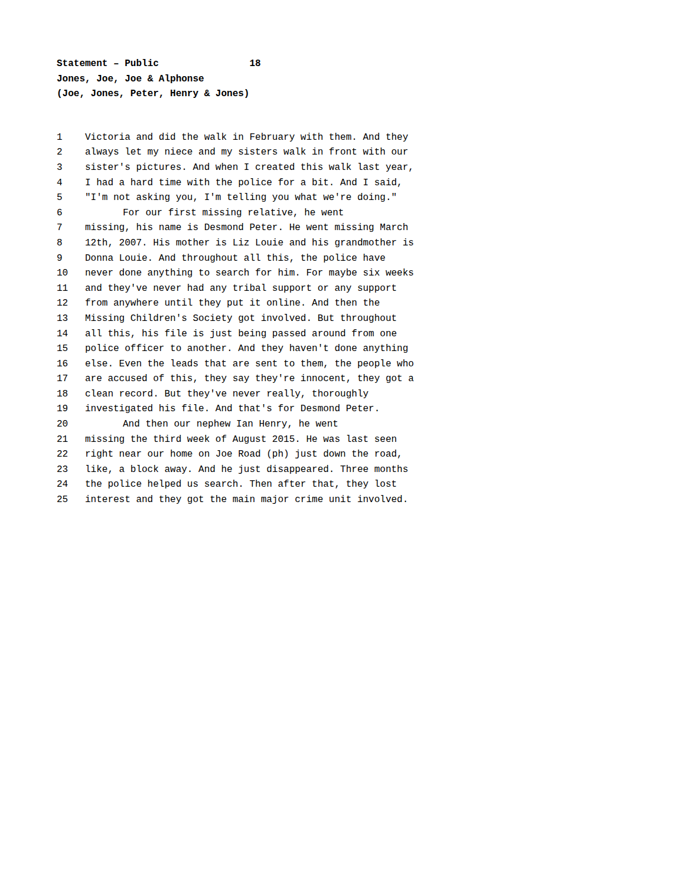Statement – Public 18
Jones, Joe, Joe & Alphonse
(Joe, Jones, Peter, Henry & Jones)
| 1 | Victoria and did the walk in February with them. And they |
| 2 | always let my niece and my sisters walk in front with our |
| 3 | sister's pictures. And when I created this walk last year, |
| 4 | I had a hard time with the police for a bit. And I said, |
| 5 | "I'm not asking you, I'm telling you what we're doing." |
| 6 | For our first missing relative, he went |
| 7 | missing, his name is Desmond Peter. He went missing March |
| 8 | 12th, 2007. His mother is Liz Louie and his grandmother is |
| 9 | Donna Louie. And throughout all this, the police have |
| 10 | never done anything to search for him. For maybe six weeks |
| 11 | and they've never had any tribal support or any support |
| 12 | from anywhere until they put it online. And then the |
| 13 | Missing Children's Society got involved. But throughout |
| 14 | all this, his file is just being passed around from one |
| 15 | police officer to another. And they haven't done anything |
| 16 | else. Even the leads that are sent to them, the people who |
| 17 | are accused of this, they say they're innocent, they got a |
| 18 | clean record. But they've never really, thoroughly |
| 19 | investigated his file. And that's for Desmond Peter. |
| 20 | And then our nephew Ian Henry, he went |
| 21 | missing the third week of August 2015. He was last seen |
| 22 | right near our home on Joe Road (ph) just down the road, |
| 23 | like, a block away. And he just disappeared. Three months |
| 24 | the police helped us search. Then after that, they lost |
| 25 | interest and they got the main major crime unit involved. |